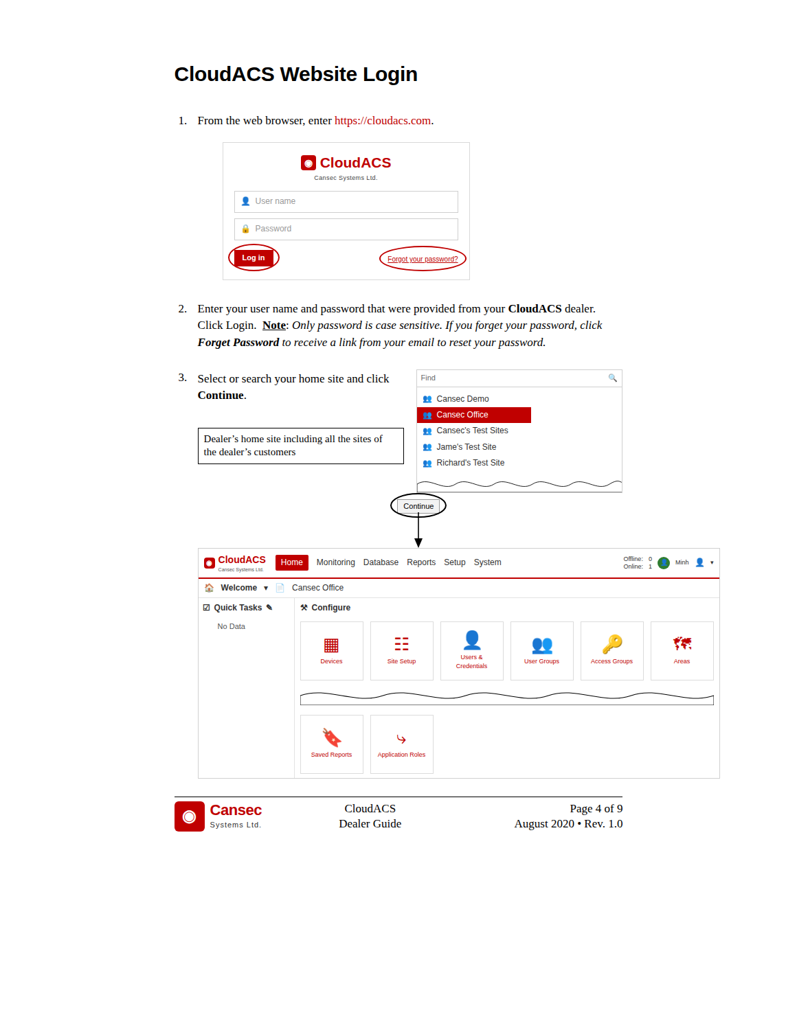CloudACS Website Login
From the web browser, enter https://cloudacs.com.
◉ CloudACS
Cansec Systems Ltd.
👤User name
🔒Password
Log in
Forgot your password?
Enter your user name and password that were provided from your CloudACS dealer. Click Login. Note: Only password is case sensitive. If you forget your password, click Forget Password to receive a link from your email to reset your password.
Select or search your home site and click Continue.
Dealer’s home site including all the sites of the dealer’s customers
Find 🔍
👥Cansec Demo
👥Cansec Office
👥Cansec's Test Sites
👥Jame's Test Site
👥Richard's Test Site
Continue
◉ CloudACSCansec Systems Ltd.
Home Monitoring Database Reports Setup System
Offline:
Online:
0
1
👤 Minh 👤 ▾
🏠 Welcome ▾ 📄 Cansec Office
☑ Quick Tasks ✎
No Data
⚒ Configure
▦Devices
☷Site Setup
👤Users &
Credentials
👥User Groups
🔑Access Groups
🗺Areas
🔖Saved Reports
⤷Application Roles
◉ Cansec
Systems Ltd.
CloudACS
Dealer Guide
Page 4 of 9
August 2020 • Rev. 1.0